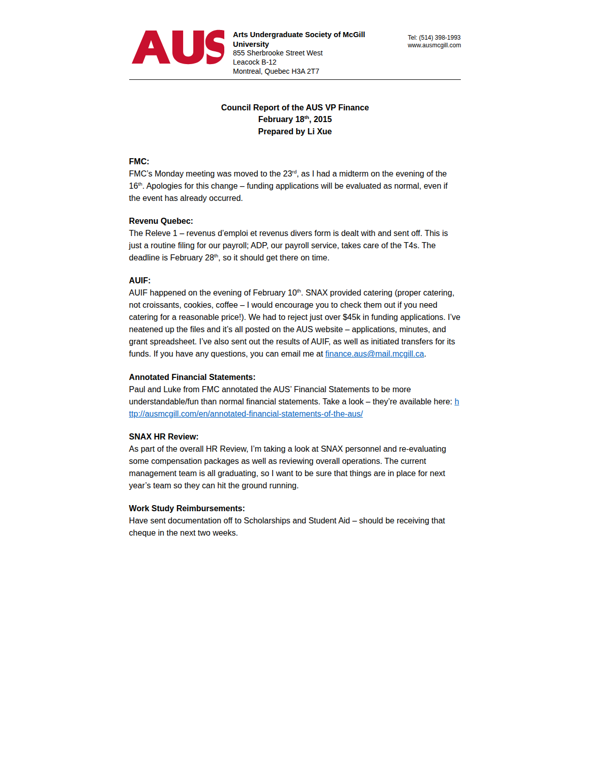Arts Undergraduate Society of McGill University
855 Sherbrooke Street West
Leacock B-12
Montreal, Quebec H3A 2T7
Tel: (514) 398-1993
www.ausmcgill.com
Council Report of the AUS VP Finance
February 18th, 2015
Prepared by Li Xue
FMC:
FMC’s Monday meeting was moved to the 23rd, as I had a midterm on the evening of the 16th. Apologies for this change – funding applications will be evaluated as normal, even if the event has already occurred.
Revenu Quebec:
The Releve 1 – revenus d’emploi et revenus divers form is dealt with and sent off. This is just a routine filing for our payroll; ADP, our payroll service, takes care of the T4s. The deadline is February 28th, so it should get there on time.
AUIF:
AUIF happened on the evening of February 10th. SNAX provided catering (proper catering, not croissants, cookies, coffee – I would encourage you to check them out if you need catering for a reasonable price!). We had to reject just over $45k in funding applications. I’ve neatened up the files and it’s all posted on the AUS website – applications, minutes, and grant spreadsheet. I’ve also sent out the results of AUIF, as well as initiated transfers for its funds. If you have any questions, you can email me at finance.aus@mail.mcgill.ca.
Annotated Financial Statements:
Paul and Luke from FMC annotated the AUS’ Financial Statements to be more understandable/fun than normal financial statements. Take a look – they’re available here: http://ausmcgill.com/en/annotated-financial-statements-of-the-aus/
SNAX HR Review:
As part of the overall HR Review, I’m taking a look at SNAX personnel and re-evaluating some compensation packages as well as reviewing overall operations. The current management team is all graduating, so I want to be sure that things are in place for next year’s team so they can hit the ground running.
Work Study Reimbursements:
Have sent documentation off to Scholarships and Student Aid – should be receiving that cheque in the next two weeks.